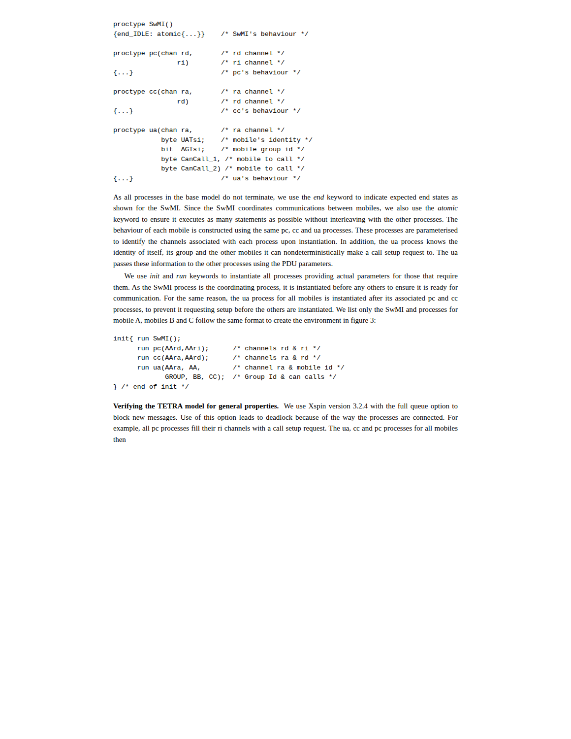proctype SwMI()
{end_IDLE: atomic{...}}    /* SwMI's behaviour */

proctype pc(chan rd,       /* rd channel */
                ri)        /* ri channel */
{...}                      /* pc's behaviour */

proctype cc(chan ra,       /* ra channel */
                rd)        /* rd channel */
{...}                      /* cc's behaviour */

proctype ua(chan ra,       /* ra channel */
            byte UATsi;    /* mobile's identity */
            bit  AGTsi;    /* mobile group id */
            byte CanCall_1, /* mobile to call */
            byte CanCall_2) /* mobile to call */
{...}                      /* ua's behaviour */
As all processes in the base model do not terminate, we use the end keyword to indicate expected end states as shown for the SwMI. Since the SwMI coordinates communications between mobiles, we also use the atomic keyword to ensure it executes as many statements as possible without interleaving with the other processes. The behaviour of each mobile is constructed using the same pc, cc and ua processes. These processes are parameterised to identify the channels associated with each process upon instantiation. In addition, the ua process knows the identity of itself, its group and the other mobiles it can nondeterministically make a call setup request to. The ua passes these information to the other processes using the PDU parameters.
We use init and run keywords to instantiate all processes providing actual parameters for those that require them. As the SwMI process is the coordinating process, it is instantiated before any others to ensure it is ready for communication. For the same reason, the ua process for all mobiles is instantiated after its associated pc and cc processes, to prevent it requesting setup before the others are instantiated. We list only the SwMI and processes for mobile A, mobiles B and C follow the same format to create the environment in figure 3:
init{ run SwMI();
      run pc(AArd,AAri);      /* channels rd & ri */
      run cc(AAra,AArd);      /* channels ra & rd */
      run ua(AAra, AA,        /* channel ra & mobile id */
             GROUP, BB, CC);  /* Group Id & can calls */
} /* end of init */
Verifying the TETRA model for general properties. We use Xspin version 3.2.4 with the full queue option to block new messages. Use of this option leads to deadlock because of the way the processes are connected. For example, all pc processes fill their ri channels with a call setup request. The ua, cc and pc processes for all mobiles then